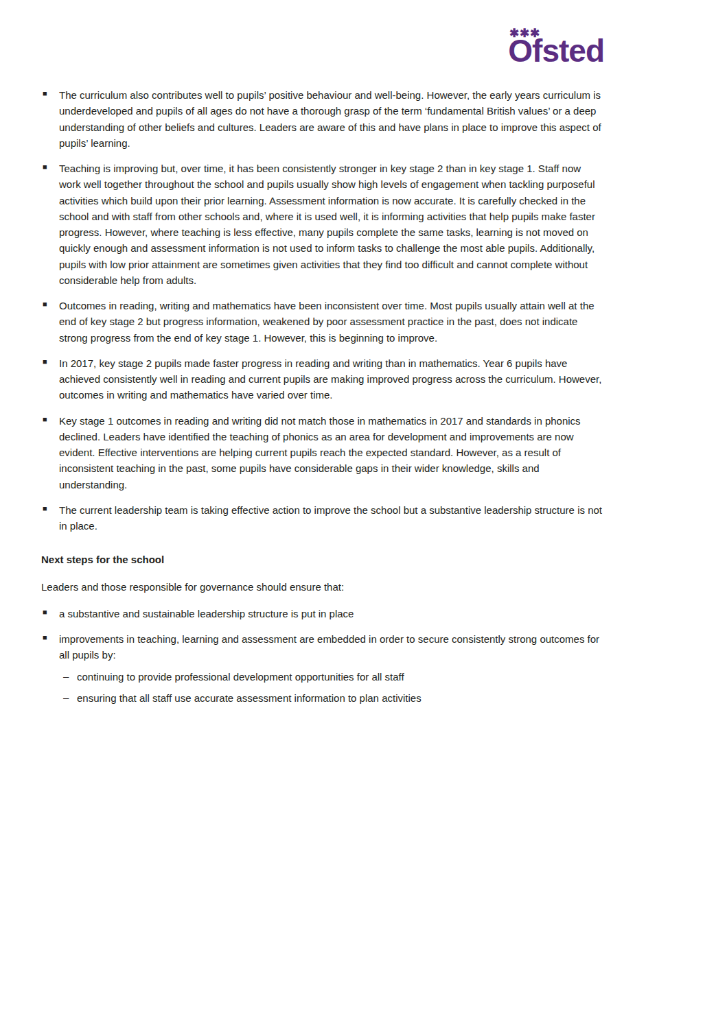✱✱✱Ofsted
The curriculum also contributes well to pupils’ positive behaviour and well-being. However, the early years curriculum is underdeveloped and pupils of all ages do not have a thorough grasp of the term ‘fundamental British values’ or a deep understanding of other beliefs and cultures. Leaders are aware of this and have plans in place to improve this aspect of pupils’ learning.
Teaching is improving but, over time, it has been consistently stronger in key stage 2 than in key stage 1. Staff now work well together throughout the school and pupils usually show high levels of engagement when tackling purposeful activities which build upon their prior learning. Assessment information is now accurate. It is carefully checked in the school and with staff from other schools and, where it is used well, it is informing activities that help pupils make faster progress. However, where teaching is less effective, many pupils complete the same tasks, learning is not moved on quickly enough and assessment information is not used to inform tasks to challenge the most able pupils. Additionally, pupils with low prior attainment are sometimes given activities that they find too difficult and cannot complete without considerable help from adults.
Outcomes in reading, writing and mathematics have been inconsistent over time. Most pupils usually attain well at the end of key stage 2 but progress information, weakened by poor assessment practice in the past, does not indicate strong progress from the end of key stage 1. However, this is beginning to improve.
In 2017, key stage 2 pupils made faster progress in reading and writing than in mathematics. Year 6 pupils have achieved consistently well in reading and current pupils are making improved progress across the curriculum. However, outcomes in writing and mathematics have varied over time.
Key stage 1 outcomes in reading and writing did not match those in mathematics in 2017 and standards in phonics declined. Leaders have identified the teaching of phonics as an area for development and improvements are now evident. Effective interventions are helping current pupils reach the expected standard. However, as a result of inconsistent teaching in the past, some pupils have considerable gaps in their wider knowledge, skills and understanding.
The current leadership team is taking effective action to improve the school but a substantive leadership structure is not in place.
Next steps for the school
Leaders and those responsible for governance should ensure that:
a substantive and sustainable leadership structure is put in place
improvements in teaching, learning and assessment are embedded in order to secure consistently strong outcomes for all pupils by:
continuing to provide professional development opportunities for all staff
ensuring that all staff use accurate assessment information to plan activities